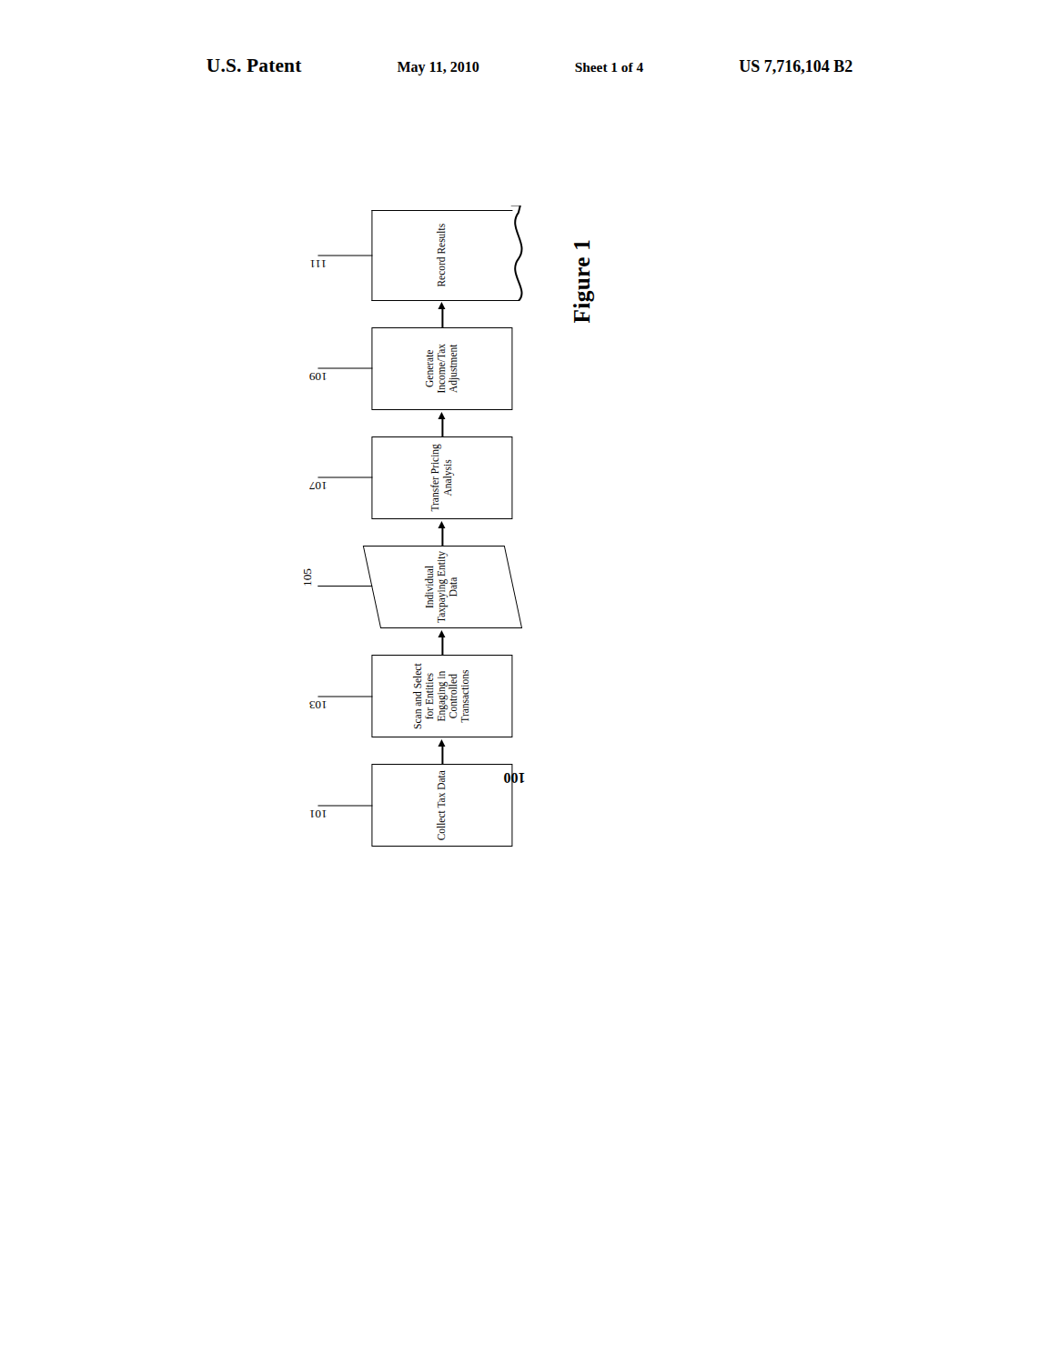U.S. Patent
May 11, 2010
Sheet 1 of 4
US 7,716,104 B2
100
Collect Tax Data 101
Scan and Select for Entities
Engaging in Controlled Transactions 103
Individual
Taxpaying Entity
Data 105
Transfer Pricing Analysis 107
Generate Income/Tax Adjustment 109
Record Results 111
Figure 1